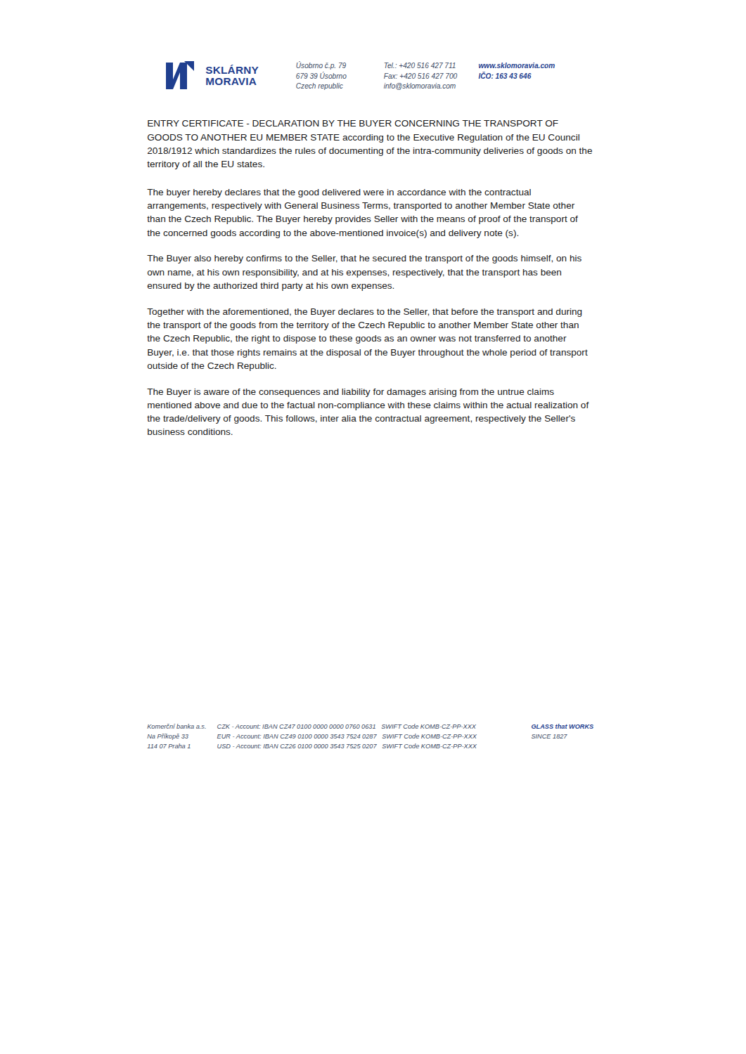SKLÁRNY MORAVIA
Úsobrno č.p. 79
679 39 Úsobrno
Czech republic
Tel.: +420 516 427 711 www.sklomoravia.com Fax: +420 516 427 700 IČO: 163 43 646 info@sklomoravia.com
ENTRY CERTIFICATE - DECLARATION BY THE BUYER CONCERNING THE TRANSPORT OF GOODS TO ANOTHER EU MEMBER STATE according to the Executive Regulation of the EU Council 2018/1912 which standardizes the rules of documenting of the intra-community deliveries of goods on the territory of all the EU states.
The buyer hereby declares that the good delivered were in accordance with the contractual arrangements, respectively with General Business Terms, transported to another Member State other than the Czech Republic. The Buyer hereby provides Seller with the means of proof of the transport of the concerned goods according to the above-mentioned invoice(s) and delivery note (s).
The Buyer also hereby confirms to the Seller, that he secured the transport of the goods himself, on his own name, at his own responsibility, and at his expenses, respectively, that the transport has been ensured by the authorized third party at his own expenses.
Together with the aforementioned, the Buyer declares to the Seller, that before the transport and during the transport of the goods from the territory of the Czech Republic to another Member State other than the Czech Republic, the right to dispose to these goods as an owner was not transferred to another Buyer, i.e. that those rights remains at the disposal of the Buyer throughout the whole period of transport outside of the Czech Republic.
The Buyer is aware of the consequences and liability for damages arising from the untrue claims mentioned above and due to the factual non-compliance with these claims within the actual realization of the trade/delivery of goods. This follows, inter alia the contractual agreement, respectively the Seller's business conditions.
Komerční banka a.s.
Na Příkopě 33
114 07 Praha 1
CZK - Account: IBAN CZ47 0100 0000 0000 0760 0631 SWIFT Code KOMB-CZ-PP-XXX
EUR - Account: IBAN CZ49 0100 0000 3543 7524 0287 SWIFT Code KOMB-CZ-PP-XXX
USD - Account: IBAN CZ26 0100 0000 3543 7525 0207 SWIFT Code KOMB-CZ-PP-XXX
GLASS that WORKS SINCE 1827